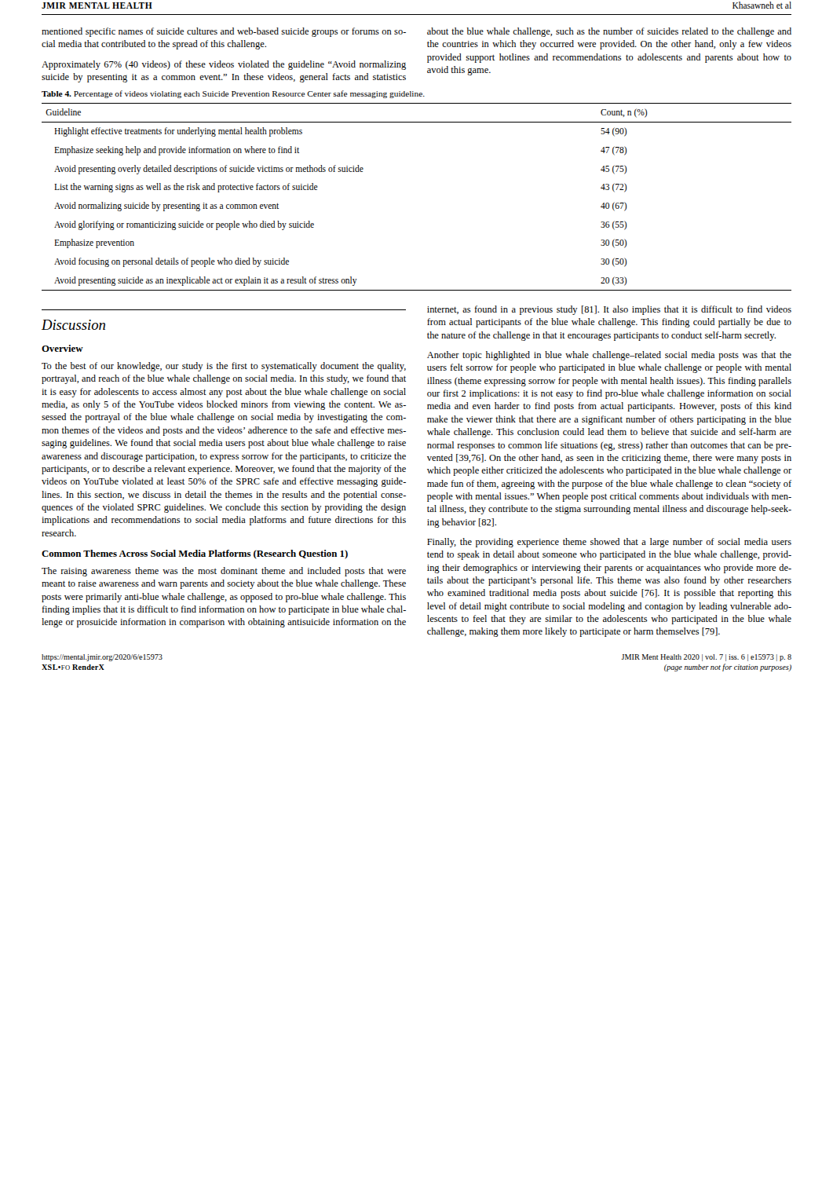JMIR Mental Health Khasawneh et al
mentioned specific names of suicide cultures and web-based suicide groups or forums on social media that contributed to the spread of this challenge.
Approximately 67% (40 videos) of these videos violated the guideline “Avoid normalizing suicide by presenting it as a common event.” In these videos, general facts and statistics about the blue whale challenge, such as the number of suicides related to the challenge and the countries in which they occurred were provided. On the other hand, only a few videos provided support hotlines and recommendations to adolescents and parents about how to avoid this game.
Table 4. Percentage of videos violating each Suicide Prevention Resource Center safe messaging guideline.
| Guideline | Count, n (%) |
| --- | --- |
| Highlight effective treatments for underlying mental health problems | 54 (90) |
| Emphasize seeking help and provide information on where to find it | 47 (78) |
| Avoid presenting overly detailed descriptions of suicide victims or methods of suicide | 45 (75) |
| List the warning signs as well as the risk and protective factors of suicide | 43 (72) |
| Avoid normalizing suicide by presenting it as a common event | 40 (67) |
| Avoid glorifying or romanticizing suicide or people who died by suicide | 36 (55) |
| Emphasize prevention | 30 (50) |
| Avoid focusing on personal details of people who died by suicide | 30 (50) |
| Avoid presenting suicide as an inexplicable act or explain it as a result of stress only | 20 (33) |
Discussion
Overview
To the best of our knowledge, our study is the first to systematically document the quality, portrayal, and reach of the blue whale challenge on social media. In this study, we found that it is easy for adolescents to access almost any post about the blue whale challenge on social media, as only 5 of the YouTube videos blocked minors from viewing the content. We assessed the portrayal of the blue whale challenge on social media by investigating the common themes of the videos and posts and the videos’ adherence to the safe and effective messaging guidelines. We found that social media users post about blue whale challenge to raise awareness and discourage participation, to express sorrow for the participants, to criticize the participants, or to describe a relevant experience. Moreover, we found that the majority of the videos on YouTube violated at least 50% of the SPRC safe and effective messaging guidelines. In this section, we discuss in detail the themes in the results and the potential consequences of the violated SPRC guidelines. We conclude this section by providing the design implications and recommendations to social media platforms and future directions for this research.
Common Themes Across Social Media Platforms (Research Question 1)
The raising awareness theme was the most dominant theme and included posts that were meant to raise awareness and warn parents and society about the blue whale challenge. These posts were primarily anti-blue whale challenge, as opposed to pro-blue whale challenge. This finding implies that it is difficult to find information on how to participate in blue whale challenge or prosuicide information in comparison with obtaining antisuicide information on the internet, as found in a previous study [81]. It also implies that it is difficult to find videos from actual participants of the blue whale challenge. This finding could partially be due to the nature of the challenge in that it encourages participants to conduct self-harm secretly.
Another topic highlighted in blue whale challenge–related social media posts was that the users felt sorrow for people who participated in blue whale challenge or people with mental illness (theme expressing sorrow for people with mental health issues). This finding parallels our first 2 implications: it is not easy to find pro-blue whale challenge information on social media and even harder to find posts from actual participants. However, posts of this kind make the viewer think that there are a significant number of others participating in the blue whale challenge. This conclusion could lead them to believe that suicide and self-harm are normal responses to common life situations (eg, stress) rather than outcomes that can be prevented [39,76]. On the other hand, as seen in the criticizing theme, there were many posts in which people either criticized the adolescents who participated in the blue whale challenge or made fun of them, agreeing with the purpose of the blue whale challenge to clean “society of people with mental issues.” When people post critical comments about individuals with mental illness, they contribute to the stigma surrounding mental illness and discourage help-seeking behavior [82].
Finally, the providing experience theme showed that a large number of social media users tend to speak in detail about someone who participated in the blue whale challenge, providing their demographics or interviewing their parents or acquaintances who provide more details about the participant’s personal life. This theme was also found by other researchers who examined traditional media posts about suicide [76]. It is possible that reporting this level of detail might contribute to social modeling and contagion by leading vulnerable adolescents to feel that they are similar to the adolescents who participated in the blue whale challenge, making them more likely to participate or harm themselves [79].
https://mental.jmir.org/2020/6/e15973 XSL•FO RenderX
JMIR Ment Health 2020 | vol. 7 | iss. 6 | e15973 | p. 8
(page number not for citation purposes)